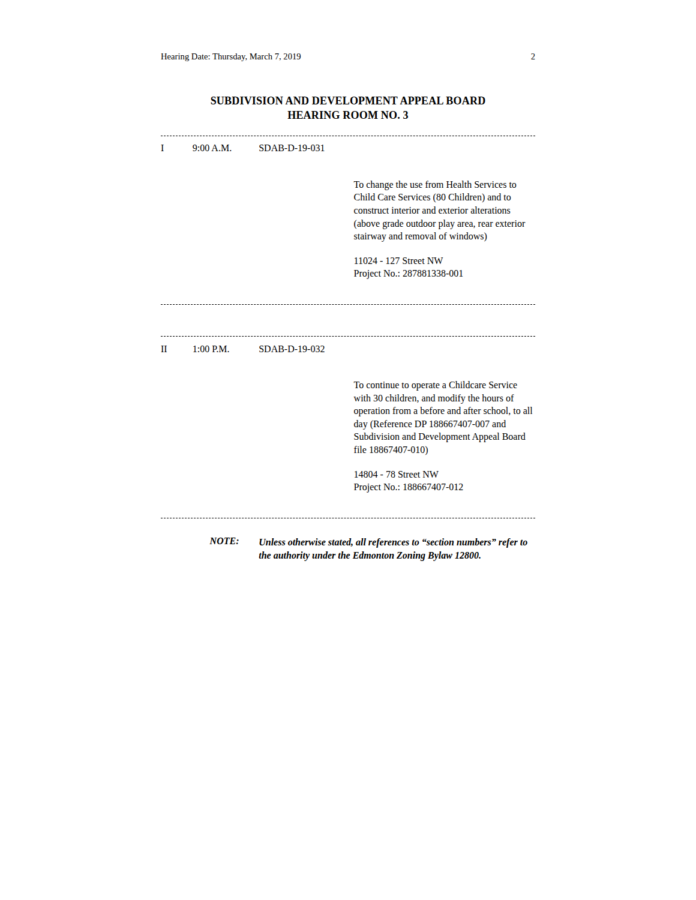Hearing Date: Thursday, March 7, 2019 2
SUBDIVISION AND DEVELOPMENT APPEAL BOARD
HEARING ROOM NO. 3
| I | 9:00 A.M. | SDAB-D-19-031 | |
To change the use from Health Services to Child Care Services (80 Children) and to construct interior and exterior alterations (above grade outdoor play area, rear exterior stairway and removal of windows)
11024 - 127 Street NW
Project No.: 287881338-001
| II | 1:00 P.M. | SDAB-D-19-032 | |
To continue to operate a Childcare Service with 30 children, and modify the hours of operation from a before and after school, to all day (Reference DP 188667407-007 and Subdivision and Development Appeal Board file 18867407-010)
14804 - 78 Street NW
Project No.: 188667407-012
NOTE:
Unless otherwise stated, all references to “section numbers” refer to the authority under the Edmonton Zoning Bylaw 12800.